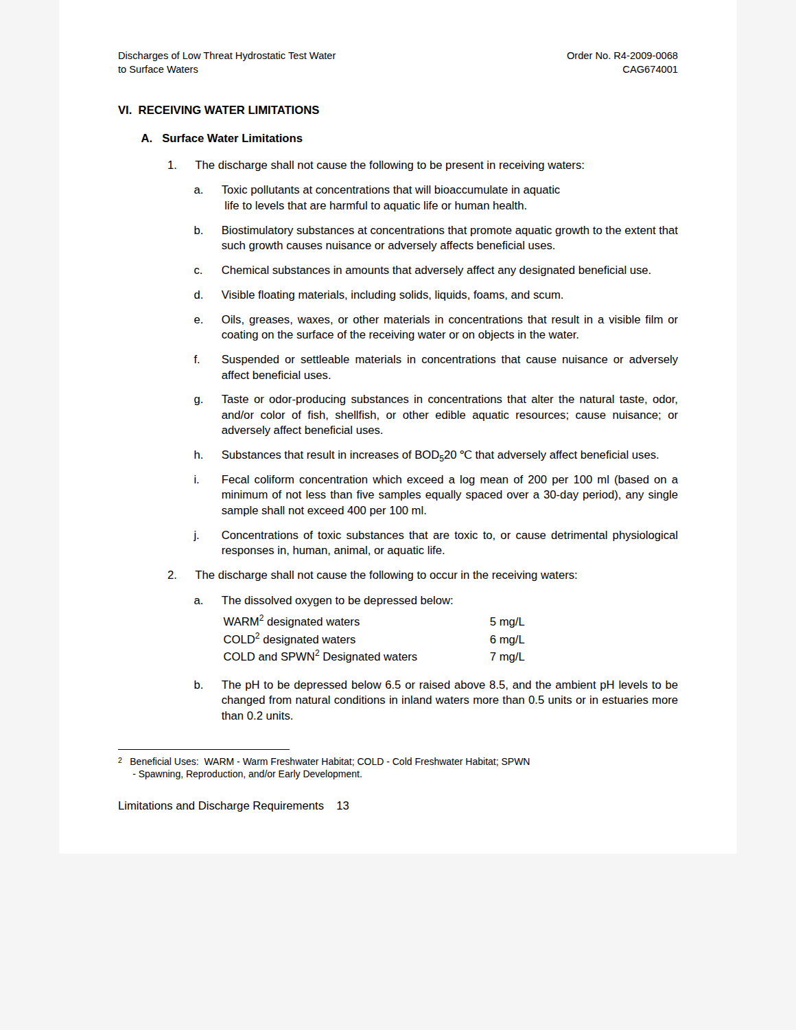Discharges of Low Threat Hydrostatic Test Water to Surface Waters
Order No. R4-2009-0068 CAG674001
VI. RECEIVING WATER LIMITATIONS
A. Surface Water Limitations
1.
The discharge shall not cause the following to be present in receiving waters:
a.
Toxic pollutants at concentrations that will bioaccumulate in aquatic
life to levels that are harmful to aquatic life or human health.
b.
Biostimulatory substances at concentrations that promote aquatic growth to the extent that such growth causes nuisance or adversely affects beneficial uses.
c.
Chemical substances in amounts that adversely affect any designated beneficial use.
d.
Visible floating materials, including solids, liquids, foams, and scum.
e.
Oils, greases, waxes, or other materials in concentrations that result in a visible film or coating on the surface of the receiving water or on objects in the water.
f.
Suspended or settleable materials in concentrations that cause nuisance or adversely affect beneficial uses.
g.
Taste or odor-producing substances in concentrations that alter the natural taste, odor, and/or color of fish, shellfish, or other edible aquatic resources; cause nuisance; or adversely affect beneficial uses.
h.
Substances that result in increases of BOD520 ℃ that adversely affect beneficial uses.
i.
Fecal coliform concentration which exceed a log mean of 200 per 100 ml (based on a minimum of not less than five samples equally spaced over a 30-day period), any single sample shall not exceed 400 per 100 ml.
j.
Concentrations of toxic substances that are toxic to, or cause detrimental physiological responses in, human, animal, or aquatic life.
2.
The discharge shall not cause the following to occur in the receiving waters:
a.
The dissolved oxygen to be depressed below:
| WARM 2 designated waters | 5 mg/L |
| COLD 2 designated waters | 6 mg/L |
| COLD and SPWN 2 Designated waters | 7 mg/L |
b.
The pH to be depressed below 6.5 or raised above 8.5, and the ambient pH levels to be changed from natural conditions in inland waters more than 0.5 units or in estuaries more than 0.2 units.
2
Beneficial Uses: WARM - Warm Freshwater Habitat; COLD - Cold Freshwater Habitat; SPWN
- Spawning, Reproduction, and/or Early Development.
Limitations and Discharge Requirements13